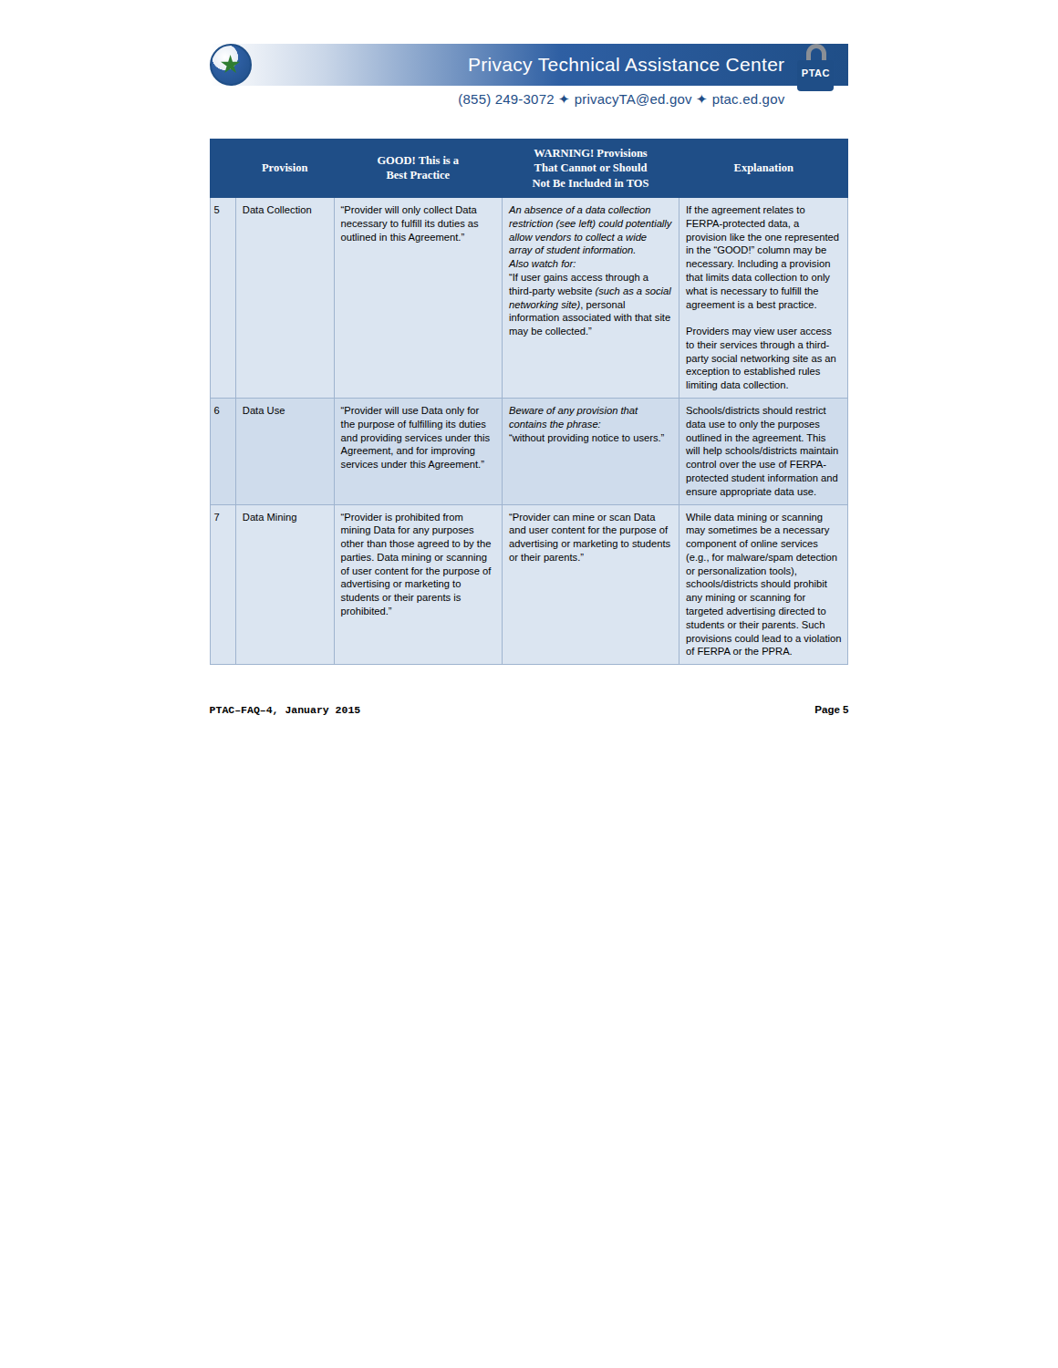Privacy Technical Assistance Center
(855) 249-3072 ✦ privacyTA@ed.gov ✦ ptac.ed.gov
PTAC
| | Provision | GOOD! This is a Best Practice | WARNING! Provisions That Cannot or Should Not Be Included in TOS | Explanation |
| --- | --- | --- | --- | --- |
| 5 | Data Collection | “Provider will only collect Data necessary to fulfill its duties as outlined in this Agreement.” | An absence of a data collection restriction (see left) could potentially allow vendors to collect a wide array of student information. Also watch for: “If user gains access through a third-party website (such as a social networking site) , personal information associated with that site may be collected.” | If the agreement relates to FERPA-protected data, a provision like the one represented in the “GOOD!” column may be necessary. Including a provision that limits data collection to only what is necessary to fulfill the agreement is a best practice. Providers may view user access to their services through a third-party social networking site as an exception to established rules limiting data collection. |
| 6 | Data Use | “Provider will use Data only for the purpose of fulfilling its duties and providing services under this Agreement, and for improving services under this Agreement.” | Beware of any provision that contains the phrase: “without providing notice to users.” | Schools/districts should restrict data use to only the purposes outlined in the agreement. This will help schools/districts maintain control over the use of FERPA-protected student information and ensure appropriate data use. |
| 7 | Data Mining | “Provider is prohibited from mining Data for any purposes other than those agreed to by the parties. Data mining or scanning of user content for the purpose of advertising or marketing to students or their parents is prohibited.” | “Provider can mine or scan Data and user content for the purpose of advertising or marketing to students or their parents.” | While data mining or scanning may sometimes be a necessary component of online services (e.g., for malware/spam detection or personalization tools), schools/districts should prohibit any mining or scanning for targeted advertising directed to students or their parents. Such provisions could lead to a violation of FERPA or the PPRA. |
PTAC–FAQ–4, January 2015
Page 5